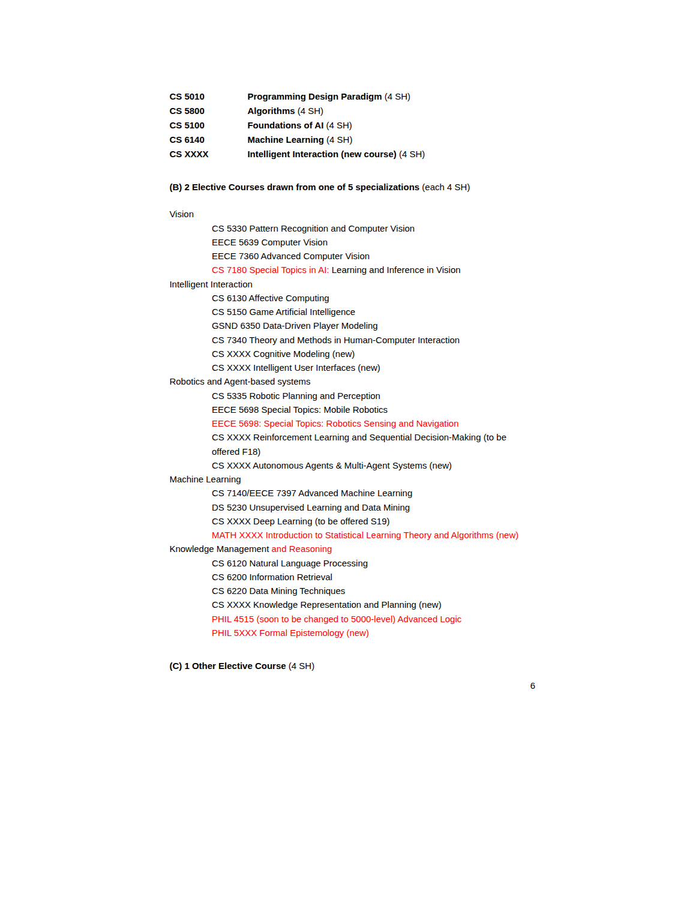CS 5010 Programming Design Paradigm (4 SH)
CS 5800 Algorithms (4 SH)
CS 5100 Foundations of AI (4 SH)
CS 6140 Machine Learning (4 SH)
CS XXXX Intelligent Interaction (new course) (4 SH)
(B) 2 Elective Courses drawn from one of 5 specializations (each 4 SH)
Vision
CS 5330 Pattern Recognition and Computer Vision
EECE 5639 Computer Vision
EECE 7360 Advanced Computer Vision
CS 7180 Special Topics in AI: Learning and Inference in Vision
Intelligent Interaction
CS 6130 Affective Computing
CS 5150 Game Artificial Intelligence
GSND 6350 Data-Driven Player Modeling
CS 7340 Theory and Methods in Human-Computer Interaction
CS XXXX Cognitive Modeling (new)
CS XXXX Intelligent User Interfaces (new)
Robotics and Agent-based systems
CS 5335 Robotic Planning and Perception
EECE 5698 Special Topics: Mobile Robotics
EECE 5698: Special Topics: Robotics Sensing and Navigation
CS XXXX Reinforcement Learning and Sequential Decision-Making (to be offered F18)
CS XXXX Autonomous Agents & Multi-Agent Systems (new)
Machine Learning
CS 7140/EECE 7397 Advanced Machine Learning
DS 5230 Unsupervised Learning and Data Mining
CS XXXX Deep Learning (to be offered S19)
MATH XXXX Introduction to Statistical Learning Theory and Algorithms (new)
Knowledge Management and Reasoning
CS 6120 Natural Language Processing
CS 6200 Information Retrieval
CS 6220 Data Mining Techniques
CS XXXX Knowledge Representation and Planning (new)
PHIL 4515 (soon to be changed to 5000-level) Advanced Logic
PHIL 5XXX Formal Epistemology (new)
(C) 1 Other Elective Course (4 SH)
6